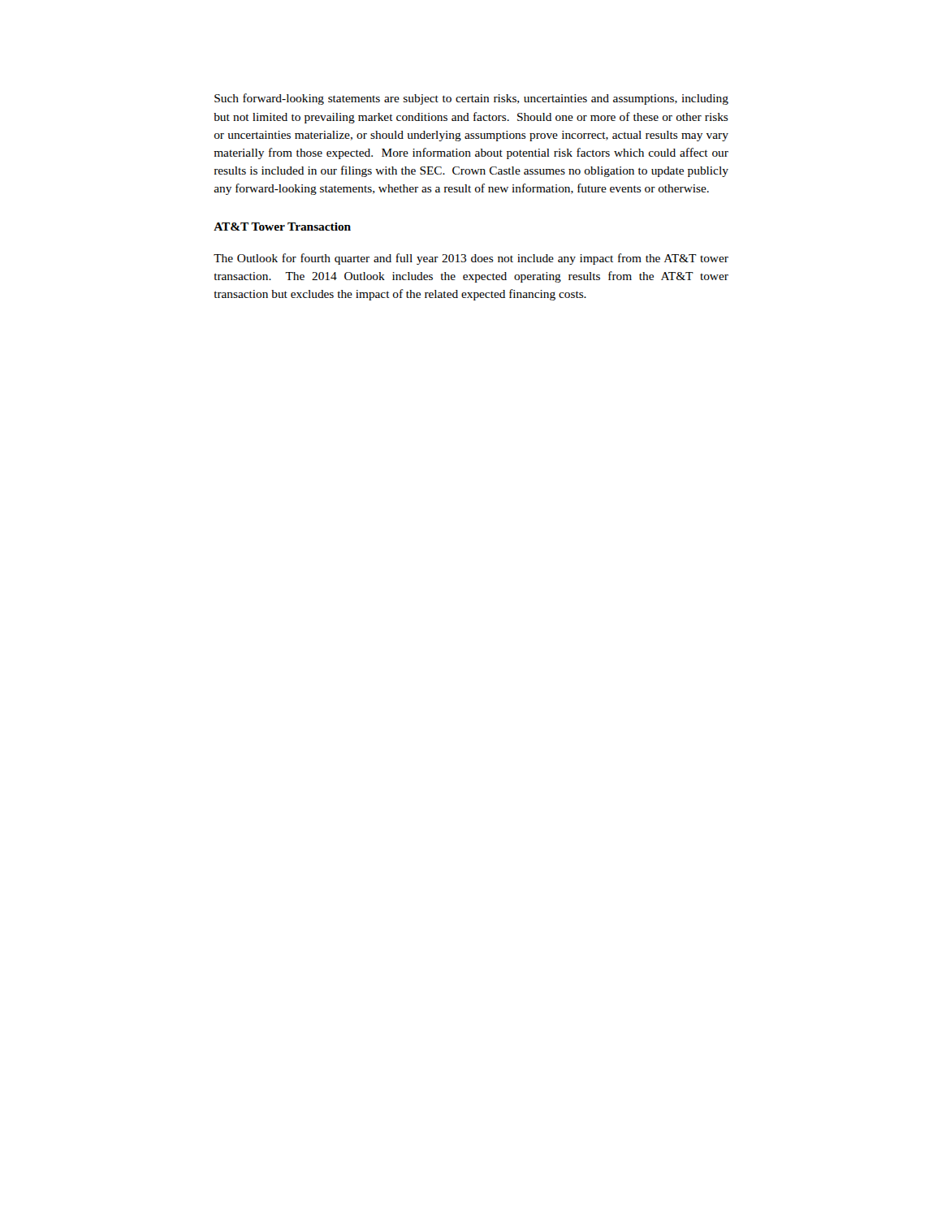Such forward-looking statements are subject to certain risks, uncertainties and assumptions, including but not limited to prevailing market conditions and factors. Should one or more of these or other risks or uncertainties materialize, or should underlying assumptions prove incorrect, actual results may vary materially from those expected. More information about potential risk factors which could affect our results is included in our filings with the SEC. Crown Castle assumes no obligation to update publicly any forward-looking statements, whether as a result of new information, future events or otherwise.
AT&T Tower Transaction
The Outlook for fourth quarter and full year 2013 does not include any impact from the AT&T tower transaction. The 2014 Outlook includes the expected operating results from the AT&T tower transaction but excludes the impact of the related expected financing costs.